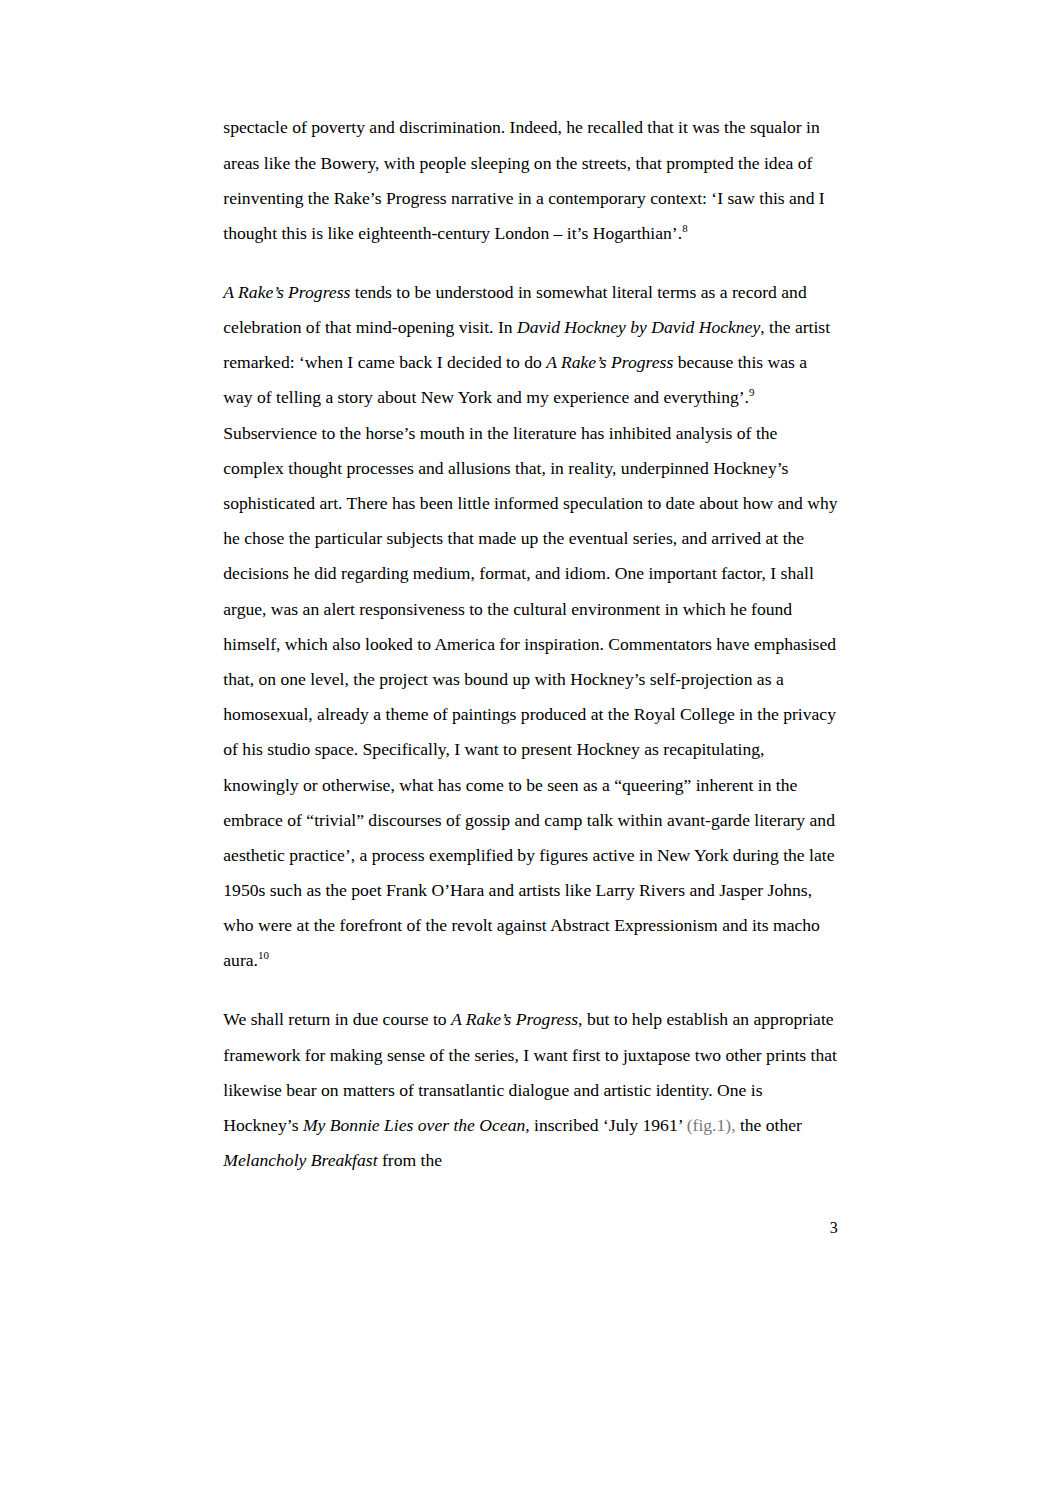spectacle of poverty and discrimination. Indeed, he recalled that it was the squalor in areas like the Bowery, with people sleeping on the streets, that prompted the idea of reinventing the Rake’s Progress narrative in a contemporary context: ‘I saw this and I thought this is like eighteenth-century London – it’s Hogarthian’.8
A Rake’s Progress tends to be understood in somewhat literal terms as a record and celebration of that mind-opening visit. In David Hockney by David Hockney, the artist remarked: ‘when I came back I decided to do A Rake’s Progress because this was a way of telling a story about New York and my experience and everything’.9 Subservience to the horse’s mouth in the literature has inhibited analysis of the complex thought processes and allusions that, in reality, underpinned Hockney’s sophisticated art. There has been little informed speculation to date about how and why he chose the particular subjects that made up the eventual series, and arrived at the decisions he did regarding medium, format, and idiom. One important factor, I shall argue, was an alert responsiveness to the cultural environment in which he found himself, which also looked to America for inspiration. Commentators have emphasised that, on one level, the project was bound up with Hockney’s self-projection as a homosexual, already a theme of paintings produced at the Royal College in the privacy of his studio space. Specifically, I want to present Hockney as recapitulating, knowingly or otherwise, what has come to be seen as a “queering” inherent in the embrace of “trivial” discourses of gossip and camp talk within avant-garde literary and aesthetic practice’, a process exemplified by figures active in New York during the late 1950s such as the poet Frank O’Hara and artists like Larry Rivers and Jasper Johns, who were at the forefront of the revolt against Abstract Expressionism and its macho aura.10
We shall return in due course to A Rake’s Progress, but to help establish an appropriate framework for making sense of the series, I want first to juxtapose two other prints that likewise bear on matters of transatlantic dialogue and artistic identity. One is Hockney’s My Bonnie Lies over the Ocean, inscribed ‘July 1961’ (fig.1), the other Melancholy Breakfast from the
3